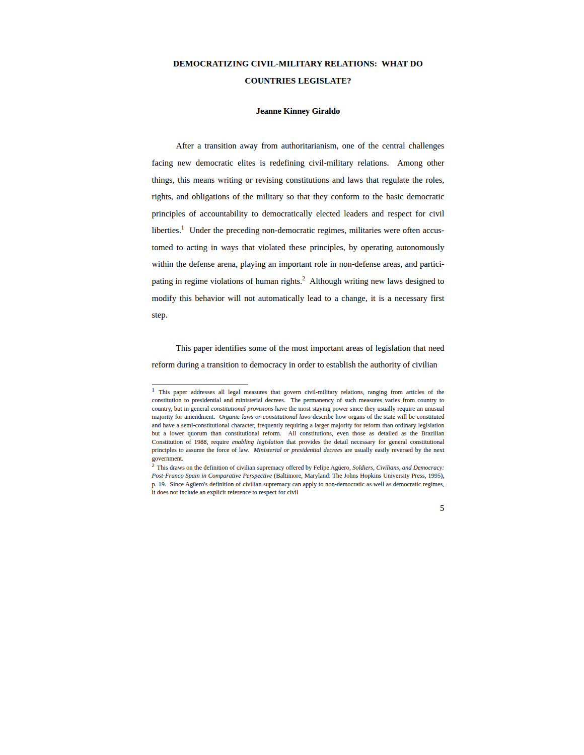Democratizing Civil-Military Relations: What Do Countries Legislate?
Jeanne Kinney Giraldo
After a transition away from authoritarianism, one of the central challenges facing new democratic elites is redefining civil-military relations. Among other things, this means writing or revising constitutions and laws that regulate the roles, rights, and obligations of the military so that they conform to the basic democratic principles of accountability to democratically elected leaders and respect for civil liberties.1 Under the preceding non-democratic regimes, militaries were often accustomed to acting in ways that violated these principles, by operating autonomously within the defense arena, playing an important role in non-defense areas, and participating in regime violations of human rights.2 Although writing new laws designed to modify this behavior will not automatically lead to a change, it is a necessary first step.
This paper identifies some of the most important areas of legislation that need reform during a transition to democracy in order to establish the authority of civilian
1 This paper addresses all legal measures that govern civil-military relations, ranging from articles of the constitution to presidential and ministerial decrees. The permanency of such measures varies from country to country, but in general constitutional provisions have the most staying power since they usually require an unusual majority for amendment. Organic laws or constitutional laws describe how organs of the state will be constituted and have a semi-constitutional character, frequently requiring a larger majority for reform than ordinary legislation but a lower quorum than constitutional reform. All constitutions, even those as detailed as the Brazilian Constitution of 1988, require enabling legislation that provides the detail necessary for general constitutional principles to assume the force of law. Ministerial or presidential decrees are usually easily reversed by the next government.
2 This draws on the definition of civilian supremacy offered by Felipe Agüero, Soldiers, Civilians, and Democracy: Post-Franco Spain in Comparative Perspective (Baltimore, Maryland: The Johns Hopkins University Press, 1995), p. 19. Since Agüero's definition of civilian supremacy can apply to non-democratic as well as democratic regimes, it does not include an explicit reference to respect for civil
5